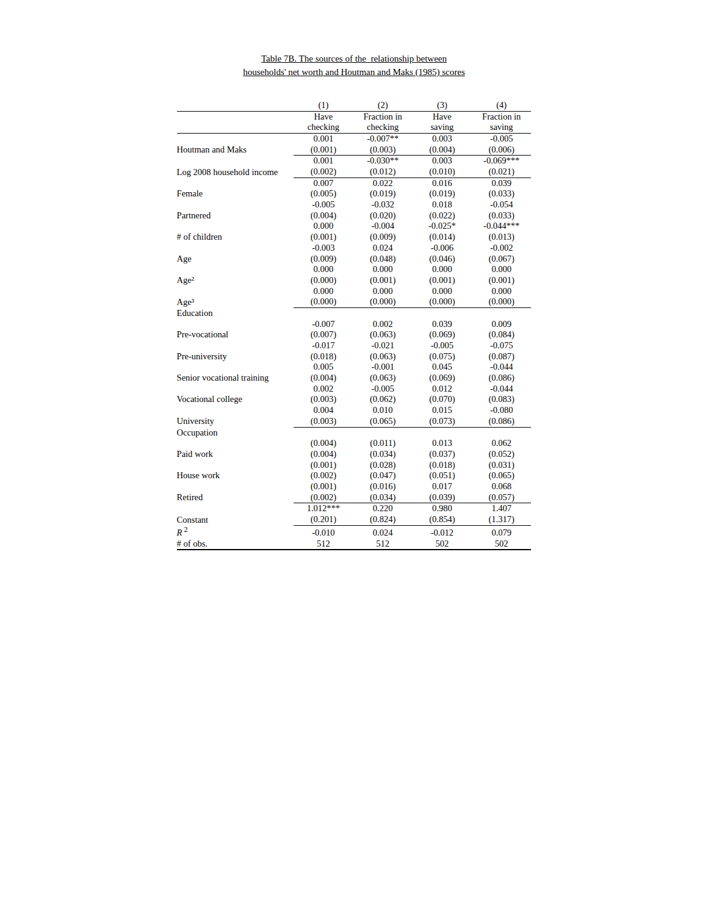Table 7B. The sources of the relationship between households' net worth and Houtman and Maks (1985) scores
| | (1) | (2) | (3) | (4) |
| | Have | Fraction in | Have | Fraction in |
| | checking | checking | saving | saving |
| Houtman and Maks | 0.001 | -0.007** | 0.003 | -0.005 |
| (0.001) | (0.003) | (0.004) | (0.006) |
| Log 2008 household income | 0.001 | -0.030** | 0.003 | -0.069*** |
| (0.002) | (0.012) | (0.010) | (0.021) |
| Female | 0.007 | 0.022 | 0.016 | 0.039 |
| (0.005) | (0.019) | (0.019) | (0.033) |
| Partnered | -0.005 | -0.032 | 0.018 | -0.054 |
| (0.004) | (0.020) | (0.022) | (0.033) |
| # of children | 0.000 | -0.004 | -0.025* | -0.044*** |
| (0.001) | (0.009) | (0.014) | (0.013) |
| Age | -0.003 | 0.024 | -0.006 | -0.002 |
| (0.009) | (0.048) | (0.046) | (0.067) |
| Age² | 0.000 | 0.000 | 0.000 | 0.000 |
| (0.000) | (0.001) | (0.001) | (0.001) |
| Age³ | 0.000 | 0.000 | 0.000 | 0.000 |
| (0.000) | (0.000) | (0.000) | (0.000) |
| Education | | | | |
| Pre-vocational | -0.007 | 0.002 | 0.039 | 0.009 |
| (0.007) | (0.063) | (0.069) | (0.084) |
| Pre-university | -0.017 | -0.021 | -0.005 | -0.075 |
| (0.018) | (0.063) | (0.075) | (0.087) |
| Senior vocational training | 0.005 | -0.001 | 0.045 | -0.044 |
| (0.004) | (0.063) | (0.069) | (0.086) |
| Vocational college | 0.002 | -0.005 | 0.012 | -0.044 |
| (0.003) | (0.062) | (0.070) | (0.083) |
| University | 0.004 | 0.010 | 0.015 | -0.080 |
| (0.003) | (0.065) | (0.073) | (0.086) |
| Occupation | | | | |
| Paid work | (0.004) | (0.011) | 0.013 | 0.062 |
| (0.004) | (0.034) | (0.037) | (0.052) |
| House work | (0.001) | (0.028) | (0.018) | (0.031) |
| (0.002) | (0.047) | (0.051) | (0.065) |
| Retired | (0.001) | (0.016) | 0.017 | 0.068 |
| (0.002) | (0.034) | (0.039) | (0.057) |
| Constant | 1.012*** | 0.220 | 0.980 | 1.407 |
| (0.201) | (0.824) | (0.854) | (1.317) |
| R 2 | -0.010 | 0.024 | -0.012 | 0.079 |
| # of obs. | 512 | 512 | 502 | 502 |